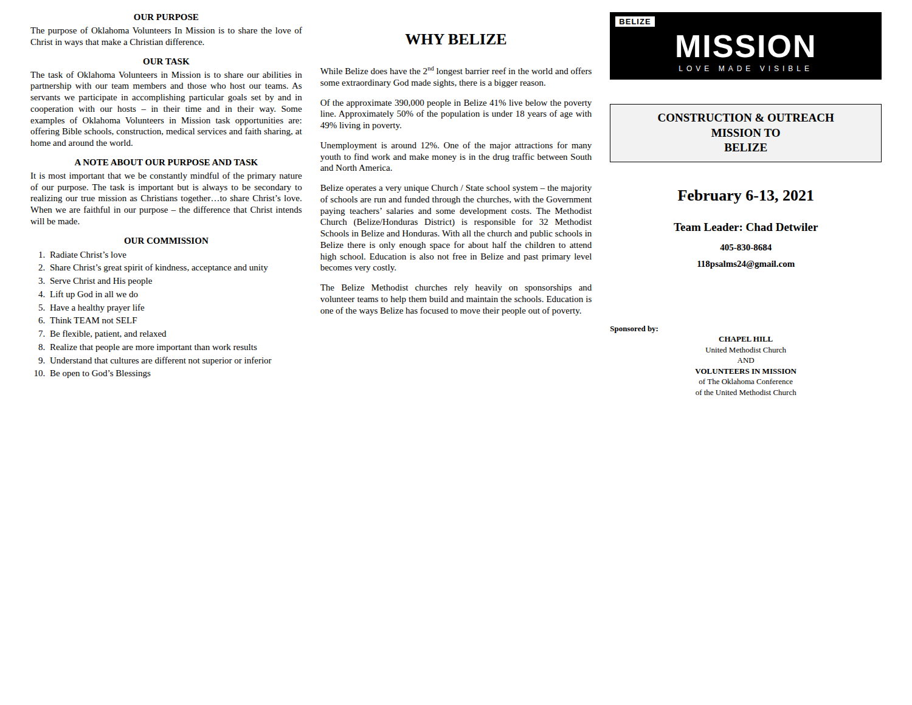Our Purpose
The purpose of Oklahoma Volunteers In Mission is to share the love of Christ in ways that make a Christian difference.
Our Task
The task of Oklahoma Volunteers in Mission is to share our abilities in partnership with our team members and those who host our teams. As servants we participate in accomplishing particular goals set by and in cooperation with our hosts – in their time and in their way. Some examples of Oklahoma Volunteers in Mission task opportunities are: offering Bible schools, construction, medical services and faith sharing, at home and around the world.
A Note About Our Purpose and Task
It is most important that we be constantly mindful of the primary nature of our purpose. The task is important but is always to be secondary to realizing our true mission as Christians together…to share Christ’s love. When we are faithful in our purpose – the difference that Christ intends will be made.
Our Commission
Radiate Christ’s love
Share Christ’s great spirit of kindness, acceptance and unity
Serve Christ and His people
Lift up God in all we do
Have a healthy prayer life
Think TEAM not SELF
Be flexible, patient, and relaxed
Realize that people are more important than work results
Understand that cultures are different not superior or inferior
Be open to God’s Blessings
WHY BELIZE
While Belize does have the 2nd longest barrier reef in the world and offers some extraordinary God made sights, there is a bigger reason.
Of the approximate 390,000 people in Belize 41% live below the poverty line. Approximately 50% of the population is under 18 years of age with 49% living in poverty.
Unemployment is around 12%. One of the major attractions for many youth to find work and make money is in the drug traffic between South and North America.
Belize operates a very unique Church / State school system – the majority of schools are run and funded through the churches, with the Government paying teachers’ salaries and some development costs. The Methodist Church (Belize/Honduras District) is responsible for 32 Methodist Schools in Belize and Honduras. With all the church and public schools in Belize there is only enough space for about half the children to attend high school. Education is also not free in Belize and past primary level becomes very costly.
The Belize Methodist churches rely heavily on sponsorships and volunteer teams to help them build and maintain the schools. Education is one of the ways Belize has focused to move their people out of poverty.
BELIZE
MISSION
LOVE MADE VISIBLE
CONSTRUCTION & OUTREACH
MISSION TO
BELIZE
February 6-13, 2021
Team Leader: Chad Detwiler
405-830-8684
118psalms24@gmail.com
Sponsored by:
CHAPEL HILL
United Methodist Church
AND
VOLUNTEERS IN MISSION
of The Oklahoma Conference
of the United Methodist Church